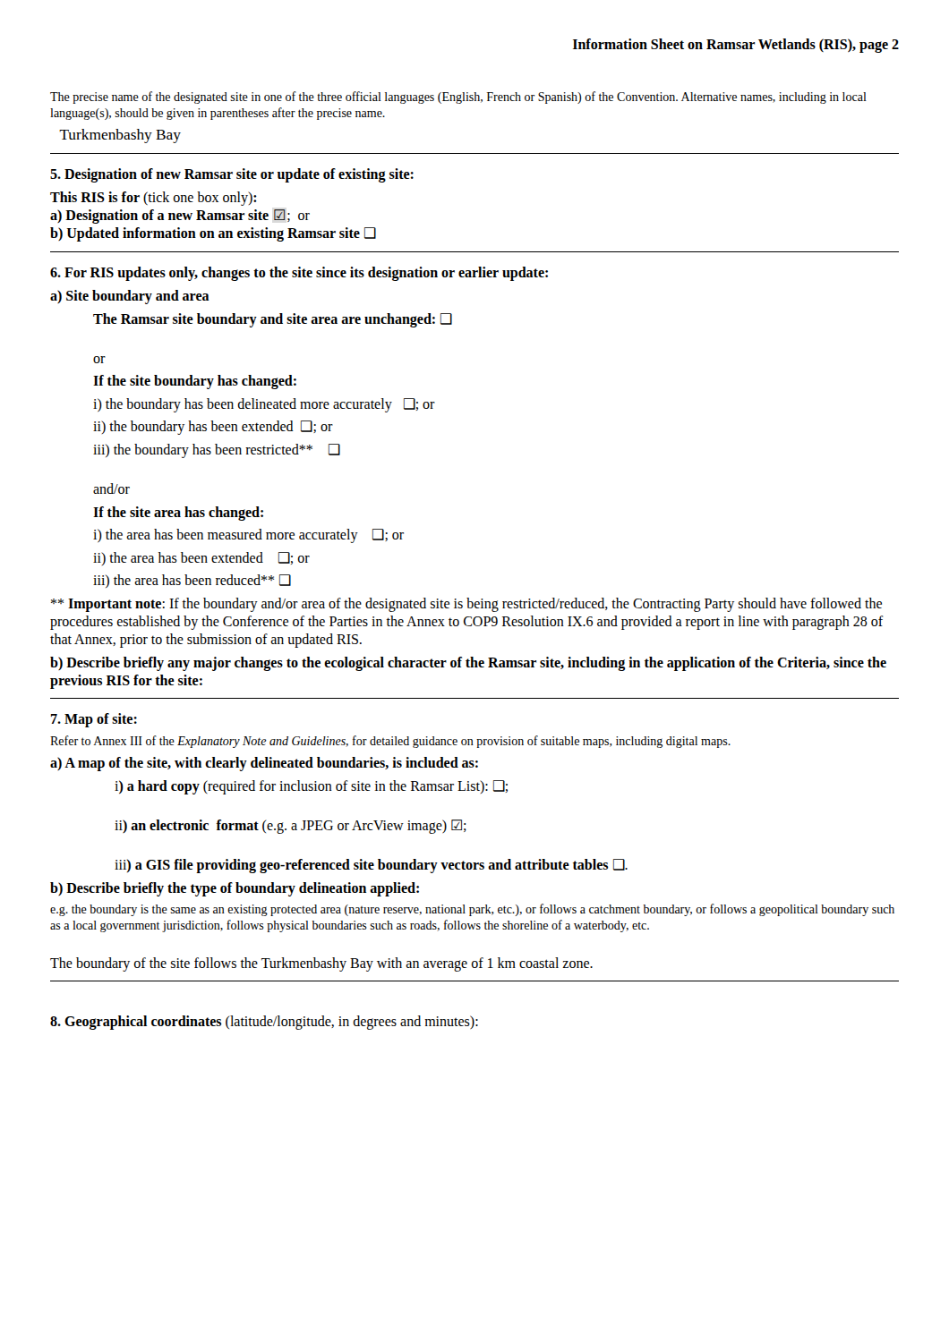Information Sheet on Ramsar Wetlands (RIS), page 2
The precise name of the designated site in one of the three official languages (English, French or Spanish) of the Convention. Alternative names, including in local language(s), should be given in parentheses after the precise name.
Turkmenbashy Bay
5. Designation of new Ramsar site or update of existing site:
This RIS is for (tick one box only):
a) Designation of a new Ramsar site ☑; or
b) Updated information on an existing Ramsar site ❑
6. For RIS updates only, changes to the site since its designation or earlier update:
a) Site boundary and area
The Ramsar site boundary and site area are unchanged: ❑
or
If the site boundary has changed:
i) the boundary has been delineated more accurately ❑; or
ii) the boundary has been extended ❑; or
iii) the boundary has been restricted** ❑
and/or
If the site area has changed:
i) the area has been measured more accurately ❑; or
ii) the area has been extended ❑; or
iii) the area has been reduced** ❑
** Important note: If the boundary and/or area of the designated site is being restricted/reduced, the Contracting Party should have followed the procedures established by the Conference of the Parties in the Annex to COP9 Resolution IX.6 and provided a report in line with paragraph 28 of that Annex, prior to the submission of an updated RIS.
b) Describe briefly any major changes to the ecological character of the Ramsar site, including in the application of the Criteria, since the previous RIS for the site:
7. Map of site:
Refer to Annex III of the Explanatory Note and Guidelines, for detailed guidance on provision of suitable maps, including digital maps.
a) A map of the site, with clearly delineated boundaries, is included as:
i) a hard copy (required for inclusion of site in the Ramsar List): ❑;
ii) an electronic format (e.g. a JPEG or ArcView image) ☑;
iii) a GIS file providing geo-referenced site boundary vectors and attribute tables ❑.
b) Describe briefly the type of boundary delineation applied:
e.g. the boundary is the same as an existing protected area (nature reserve, national park, etc.), or follows a catchment boundary, or follows a geopolitical boundary such as a local government jurisdiction, follows physical boundaries such as roads, follows the shoreline of a waterbody, etc.
The boundary of the site follows the Turkmenbashy Bay with an average of 1 km coastal zone.
8. Geographical coordinates (latitude/longitude, in degrees and minutes):